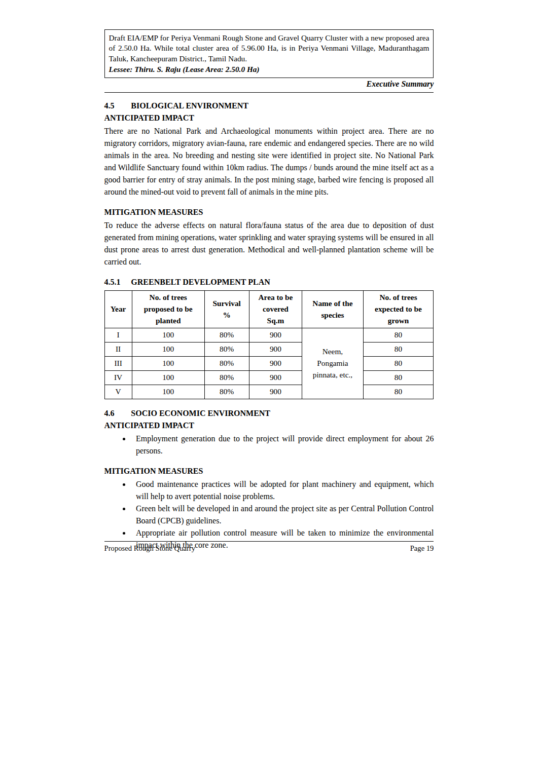Draft EIA/EMP for Periya Venmani Rough Stone and Gravel Quarry Cluster with a new proposed area of 2.50.0 Ha. While total cluster area of 5.96.00 Ha, is in Periya Venmani Village, Maduranthagam Taluk, Kancheepuram District., Tamil Nadu.
Lessee: Thiru. S. Raju (Lease Area: 2.50.0 Ha)
Executive Summary
4.5 BIOLOGICAL ENVIRONMENT
ANTICIPATED IMPACT
There are no National Park and Archaeological monuments within project area. There are no migratory corridors, migratory avian-fauna, rare endemic and endangered species. There are no wild animals in the area. No breeding and nesting site were identified in project site. No National Park and Wildlife Sanctuary found within 10km radius. The dumps / bunds around the mine itself act as a good barrier for entry of stray animals. In the post mining stage, barbed wire fencing is proposed all around the mined-out void to prevent fall of animals in the mine pits.
MITIGATION MEASURES
To reduce the adverse effects on natural flora/fauna status of the area due to deposition of dust generated from mining operations, water sprinkling and water spraying systems will be ensured in all dust prone areas to arrest dust generation. Methodical and well-planned plantation scheme will be carried out.
4.5.1 GREENBELT DEVELOPMENT PLAN
| Year | No. of trees proposed to be planted | Survival % | Area to be covered Sq.m | Name of the species | No. of trees expected to be grown |
| --- | --- | --- | --- | --- | --- |
| I | 100 | 80% | 900 | Neem, Pongamia pinnata, etc., | 80 |
| II | 100 | 80% | 900 | 80 |
| III | 100 | 80% | 900 | 80 |
| IV | 100 | 80% | 900 | 80 |
| V | 100 | 80% | 900 | 80 |
4.6 SOCIO ECONOMIC ENVIRONMENT
ANTICIPATED IMPACT
Employment generation due to the project will provide direct employment for about 26 persons.
MITIGATION MEASURES
Good maintenance practices will be adopted for plant machinery and equipment, which will help to avert potential noise problems.
Green belt will be developed in and around the project site as per Central Pollution Control Board (CPCB) guidelines.
Appropriate air pollution control measure will be taken to minimize the environmental impact within the core zone.
Proposed Rough Stone Quarry Page 19